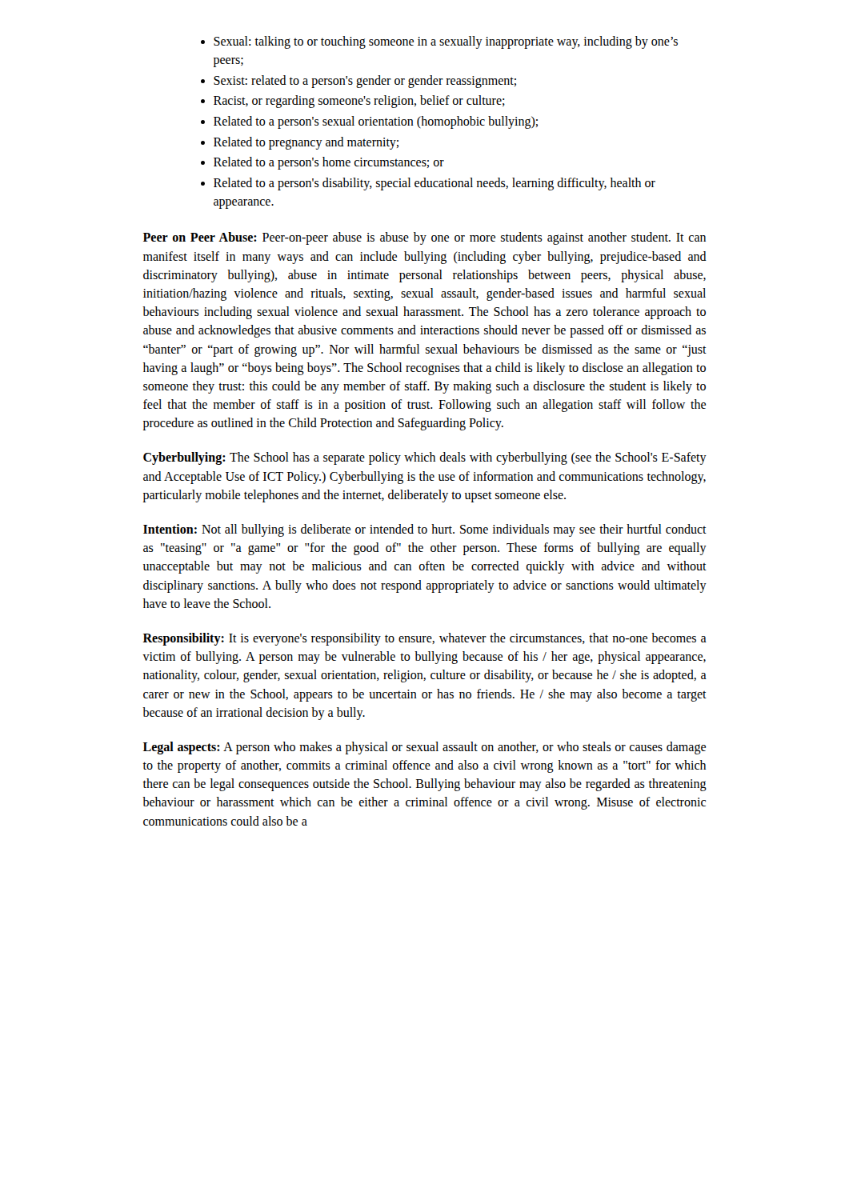Sexual: talking to or touching someone in a sexually inappropriate way, including by one’s peers;
Sexist: related to a person's gender or gender reassignment;
Racist, or regarding someone's religion, belief or culture;
Related to a person's sexual orientation (homophobic bullying);
Related to pregnancy and maternity;
Related to a person's home circumstances; or
Related to a person's disability, special educational needs, learning difficulty, health or appearance.
Peer on Peer Abuse: Peer-on-peer abuse is abuse by one or more students against another student. It can manifest itself in many ways and can include bullying (including cyber bullying, prejudice-based and discriminatory bullying), abuse in intimate personal relationships between peers, physical abuse, initiation/hazing violence and rituals, sexting, sexual assault, gender-based issues and harmful sexual behaviours including sexual violence and sexual harassment. The School has a zero tolerance approach to abuse and acknowledges that abusive comments and interactions should never be passed off or dismissed as “banter” or “part of growing up”. Nor will harmful sexual behaviours be dismissed as the same or “just having a laugh” or “boys being boys”. The School recognises that a child is likely to disclose an allegation to someone they trust: this could be any member of staff. By making such a disclosure the student is likely to feel that the member of staff is in a position of trust. Following such an allegation staff will follow the procedure as outlined in the Child Protection and Safeguarding Policy.
Cyberbullying: The School has a separate policy which deals with cyberbullying (see the School's E-Safety and Acceptable Use of ICT Policy.) Cyberbullying is the use of information and communications technology, particularly mobile telephones and the internet, deliberately to upset someone else.
Intention: Not all bullying is deliberate or intended to hurt. Some individuals may see their hurtful conduct as "teasing" or "a game" or "for the good of" the other person. These forms of bullying are equally unacceptable but may not be malicious and can often be corrected quickly with advice and without disciplinary sanctions. A bully who does not respond appropriately to advice or sanctions would ultimately have to leave the School.
Responsibility: It is everyone's responsibility to ensure, whatever the circumstances, that no-one becomes a victim of bullying. A person may be vulnerable to bullying because of his / her age, physical appearance, nationality, colour, gender, sexual orientation, religion, culture or disability, or because he / she is adopted, a carer or new in the School, appears to be uncertain or has no friends. He / she may also become a target because of an irrational decision by a bully.
Legal aspects: A person who makes a physical or sexual assault on another, or who steals or causes damage to the property of another, commits a criminal offence and also a civil wrong known as a "tort" for which there can be legal consequences outside the School. Bullying behaviour may also be regarded as threatening behaviour or harassment which can be either a criminal offence or a civil wrong. Misuse of electronic communications could also be a